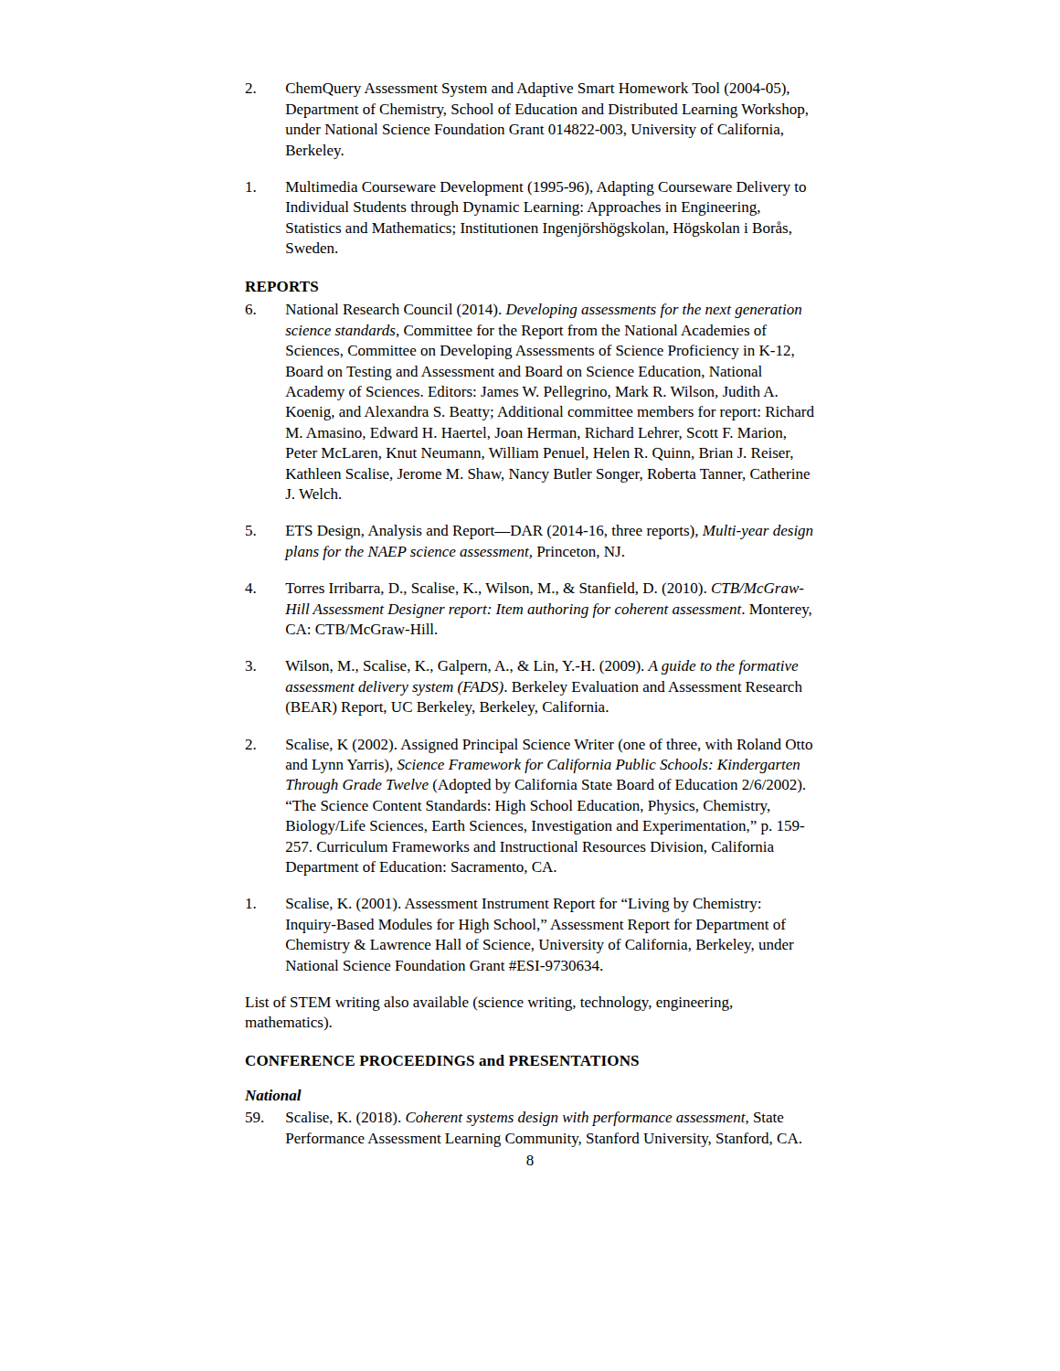2. ChemQuery Assessment System and Adaptive Smart Homework Tool (2004-05), Department of Chemistry, School of Education and Distributed Learning Workshop, under National Science Foundation Grant 014822-003, University of California, Berkeley.
1. Multimedia Courseware Development (1995-96), Adapting Courseware Delivery to Individual Students through Dynamic Learning: Approaches in Engineering, Statistics and Mathematics; Institutionen Ingenjörshögskolan, Högskolan i Borås, Sweden.
REPORTS
6. National Research Council (2014). Developing assessments for the next generation science standards, Committee for the Report from the National Academies of Sciences, Committee on Developing Assessments of Science Proficiency in K-12, Board on Testing and Assessment and Board on Science Education, National Academy of Sciences. Editors: James W. Pellegrino, Mark R. Wilson, Judith A. Koenig, and Alexandra S. Beatty; Additional committee members for report: Richard M. Amasino, Edward H. Haertel, Joan Herman, Richard Lehrer, Scott F. Marion, Peter McLaren, Knut Neumann, William Penuel, Helen R. Quinn, Brian J. Reiser, Kathleen Scalise, Jerome M. Shaw, Nancy Butler Songer, Roberta Tanner, Catherine J. Welch.
5. ETS Design, Analysis and Report—DAR (2014-16, three reports), Multi-year design plans for the NAEP science assessment, Princeton, NJ.
4. Torres Irribarra, D., Scalise, K., Wilson, M., & Stanfield, D. (2010). CTB/McGraw-Hill Assessment Designer report: Item authoring for coherent assessment. Monterey, CA: CTB/McGraw-Hill.
3. Wilson, M., Scalise, K., Galpern, A., & Lin, Y.-H. (2009). A guide to the formative assessment delivery system (FADS). Berkeley Evaluation and Assessment Research (BEAR) Report, UC Berkeley, Berkeley, California.
2. Scalise, K (2002). Assigned Principal Science Writer (one of three, with Roland Otto and Lynn Yarris), Science Framework for California Public Schools: Kindergarten Through Grade Twelve (Adopted by California State Board of Education 2/6/2002). “The Science Content Standards: High School Education, Physics, Chemistry, Biology/Life Sciences, Earth Sciences, Investigation and Experimentation,” p. 159-257. Curriculum Frameworks and Instructional Resources Division, California Department of Education: Sacramento, CA.
1. Scalise, K. (2001). Assessment Instrument Report for “Living by Chemistry: Inquiry-Based Modules for High School,” Assessment Report for Department of Chemistry & Lawrence Hall of Science, University of California, Berkeley, under National Science Foundation Grant #ESI-9730634.
List of STEM writing also available (science writing, technology, engineering, mathematics).
CONFERENCE PROCEEDINGS and PRESENTATIONS
National
59. Scalise, K. (2018). Coherent systems design with performance assessment, State Performance Assessment Learning Community, Stanford University, Stanford, CA.
8